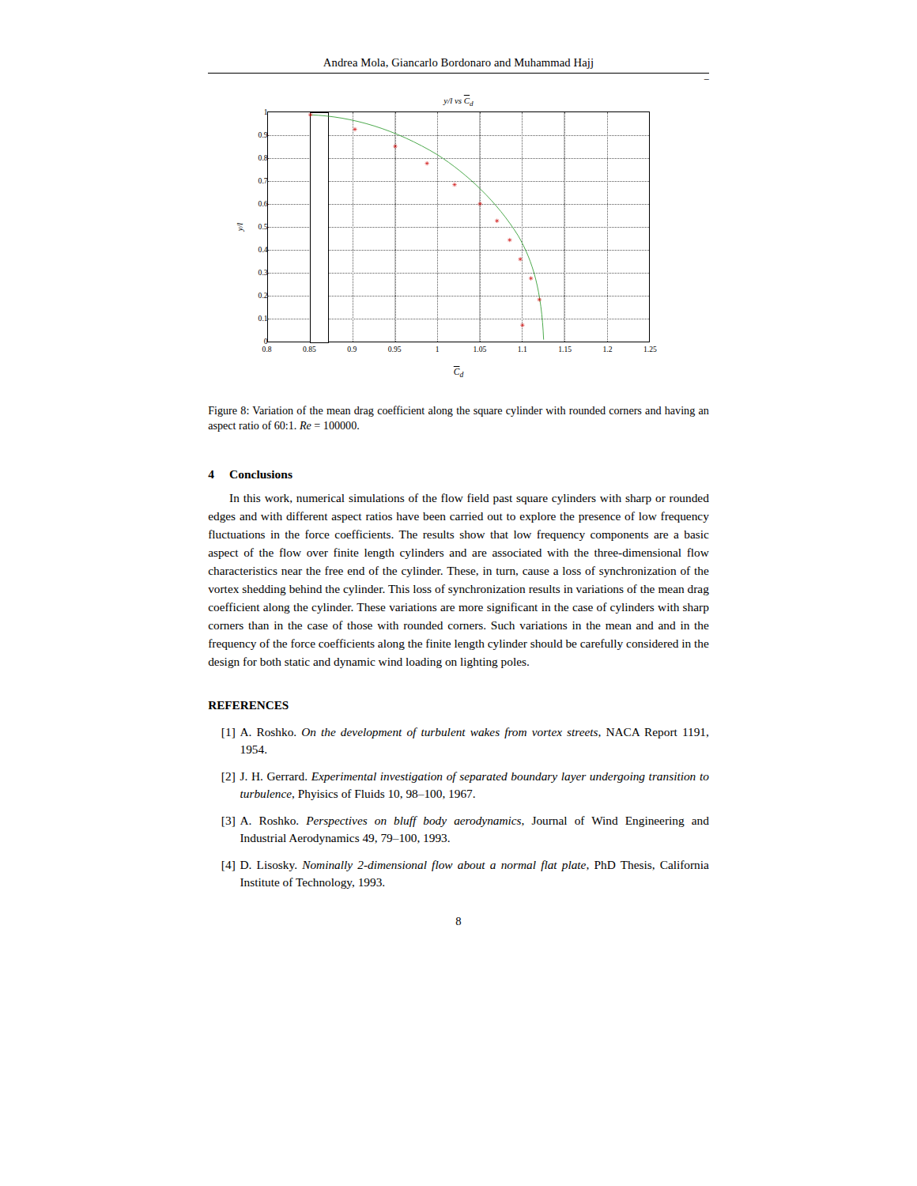Andrea Mola, Giancarlo Bordonaro and Muhammad Hajj
–
y/l vs Cd
1 0.9 0.8 0.7 0.6 0.5 0.4 0.3 0.2 0.1 0
y/l
0.8 0.85 0.9 0.95 1 1.05 1.1 1.15 1.2 1.25
Cd
Figure 8: Variation of the mean drag coefficient along the square cylinder with rounded corners and having an aspect ratio of 60:1. Re = 100000.
4 Conclusions
In this work, numerical simulations of the flow field past square cylinders with sharp or rounded edges and with different aspect ratios have been carried out to explore the presence of low frequency fluctuations in the force coefficients. The results show that low frequency components are a basic aspect of the flow over finite length cylinders and are associated with the three-dimensional flow characteristics near the free end of the cylinder. These, in turn, cause a loss of synchronization of the vortex shedding behind the cylinder. This loss of synchronization results in variations of the mean drag coefficient along the cylinder. These variations are more significant in the case of cylinders with sharp corners than in the case of those with rounded corners. Such variations in the mean and and in the frequency of the force coefficients along the finite length cylinder should be carefully considered in the design for both static and dynamic wind loading on lighting poles.
REFERENCES
[1] A. Roshko. On the development of turbulent wakes from vortex streets, NACA Report 1191, 1954.
[2] J. H. Gerrard. Experimental investigation of separated boundary layer undergoing transition to turbulence, Phyisics of Fluids 10, 98–100, 1967.
[3] A. Roshko. Perspectives on bluff body aerodynamics, Journal of Wind Engineering and Industrial Aerodynamics 49, 79–100, 1993.
[4] D. Lisosky. Nominally 2-dimensional flow about a normal flat plate, PhD Thesis, California Institute of Technology, 1993.
8